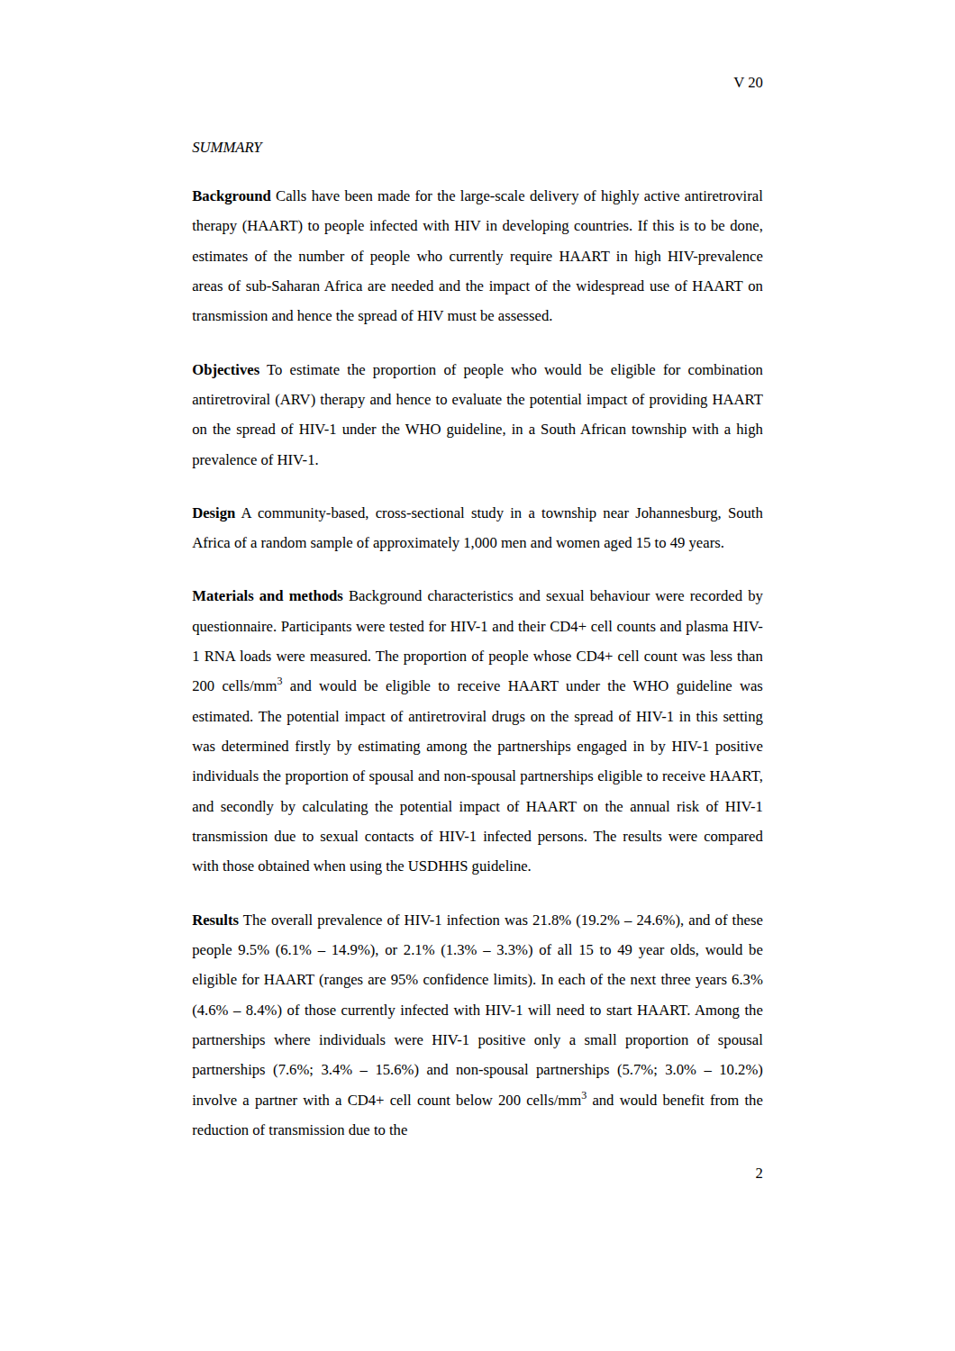V 20
SUMMARY
Background Calls have been made for the large-scale delivery of highly active antiretroviral therapy (HAART) to people infected with HIV in developing countries. If this is to be done, estimates of the number of people who currently require HAART in high HIV-prevalence areas of sub-Saharan Africa are needed and the impact of the widespread use of HAART on transmission and hence the spread of HIV must be assessed.
Objectives To estimate the proportion of people who would be eligible for combination antiretroviral (ARV) therapy and hence to evaluate the potential impact of providing HAART on the spread of HIV-1 under the WHO guideline, in a South African township with a high prevalence of HIV-1.
Design A community-based, cross-sectional study in a township near Johannesburg, South Africa of a random sample of approximately 1,000 men and women aged 15 to 49 years.
Materials and methods Background characteristics and sexual behaviour were recorded by questionnaire. Participants were tested for HIV-1 and their CD4+ cell counts and plasma HIV-1 RNA loads were measured. The proportion of people whose CD4+ cell count was less than 200 cells/mm3 and would be eligible to receive HAART under the WHO guideline was estimated. The potential impact of antiretroviral drugs on the spread of HIV-1 in this setting was determined firstly by estimating among the partnerships engaged in by HIV-1 positive individuals the proportion of spousal and non-spousal partnerships eligible to receive HAART, and secondly by calculating the potential impact of HAART on the annual risk of HIV-1 transmission due to sexual contacts of HIV-1 infected persons. The results were compared with those obtained when using the USDHHS guideline.
Results The overall prevalence of HIV-1 infection was 21.8% (19.2% – 24.6%), and of these people 9.5% (6.1% – 14.9%), or 2.1% (1.3% – 3.3%) of all 15 to 49 year olds, would be eligible for HAART (ranges are 95% confidence limits). In each of the next three years 6.3% (4.6% – 8.4%) of those currently infected with HIV-1 will need to start HAART. Among the partnerships where individuals were HIV-1 positive only a small proportion of spousal partnerships (7.6%; 3.4% – 15.6%) and non-spousal partnerships (5.7%; 3.0% – 10.2%) involve a partner with a CD4+ cell count below 200 cells/mm3 and would benefit from the reduction of transmission due to the
2